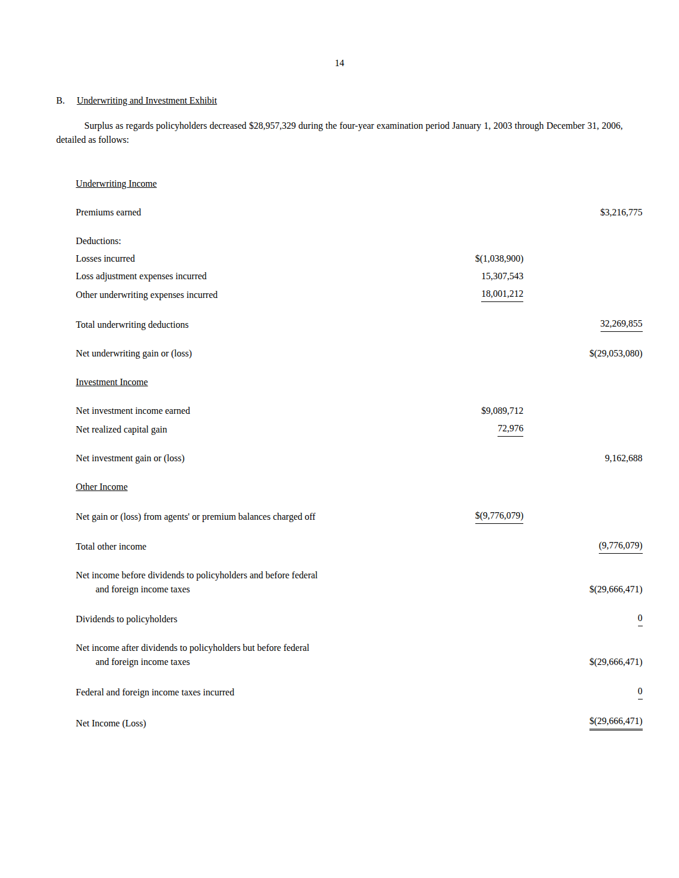14
B. Underwriting and Investment Exhibit
Surplus as regards policyholders decreased $28,957,329 during the four-year examination period January 1, 2003 through December 31, 2006, detailed as follows:
| Underwriting Income | | |
| Premiums earned | | $3,216,775 |
| Deductions: | | |
| Losses incurred | $(1,038,900) | |
| Loss adjustment expenses incurred | 15,307,543 | |
| Other underwriting expenses incurred | 18,001,212 | |
| Total underwriting deductions | | 32,269,855 |
| Net underwriting gain or (loss) | | $(29,053,080) |
| Investment Income | | |
| Net investment income earned | $9,089,712 | |
| Net realized capital gain | 72,976 | |
| Net investment gain or (loss) | | 9,162,688 |
| Other Income | | |
| Net gain or (loss) from agents' or premium balances charged off | $(9,776,079) | |
| Total other income | | (9,776,079) |
| Net income before dividends to policyholders and before federal and foreign income taxes | | $(29,666,471) |
| Dividends to policyholders | | 0 |
| Net income after dividends to policyholders but before federal and foreign income taxes | | $(29,666,471) |
| Federal and foreign income taxes incurred | | 0 |
| Net Income (Loss) | | $(29,666,471) |